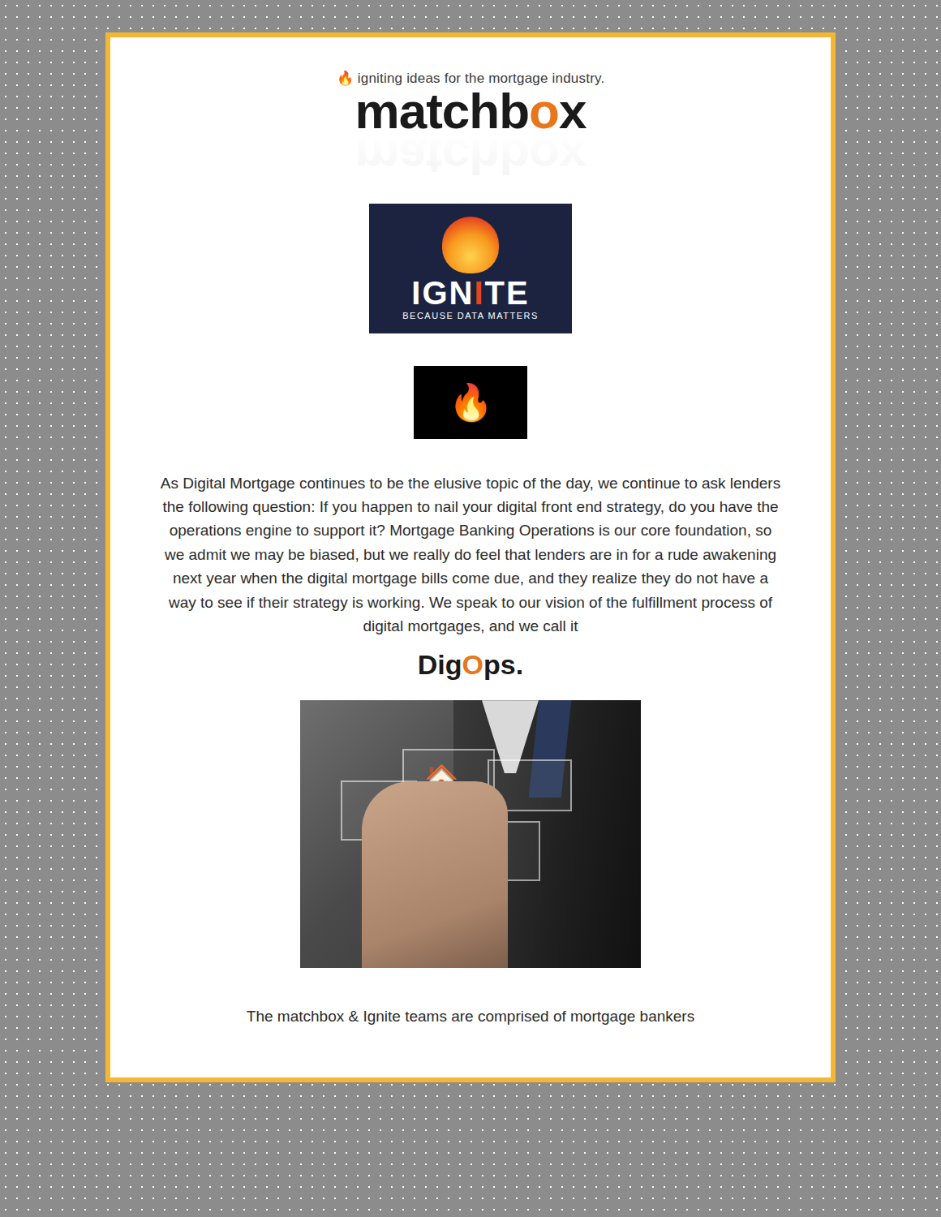🔥 igniting ideas for the mortgage industry.
matchbox
matchbox
IGNITE
BECAUSE DATA MATTERS
🔥
As Digital Mortgage continues to be the elusive topic of the day, we continue to ask lenders the following question: If you happen to nail your digital front end strategy, do you have the operations engine to support it? Mortgage Banking Operations is our core foundation, so we admit we may be biased, but we really do feel that lenders are in for a rude awakening next year when the digital mortgage bills come due, and they realize they do not have a way to see if their strategy is working. We speak to our vision of the fulfillment process of digital mortgages, and we call it DigOps.
🏠
The matchbox & Ignite teams are comprised of mortgage bankers